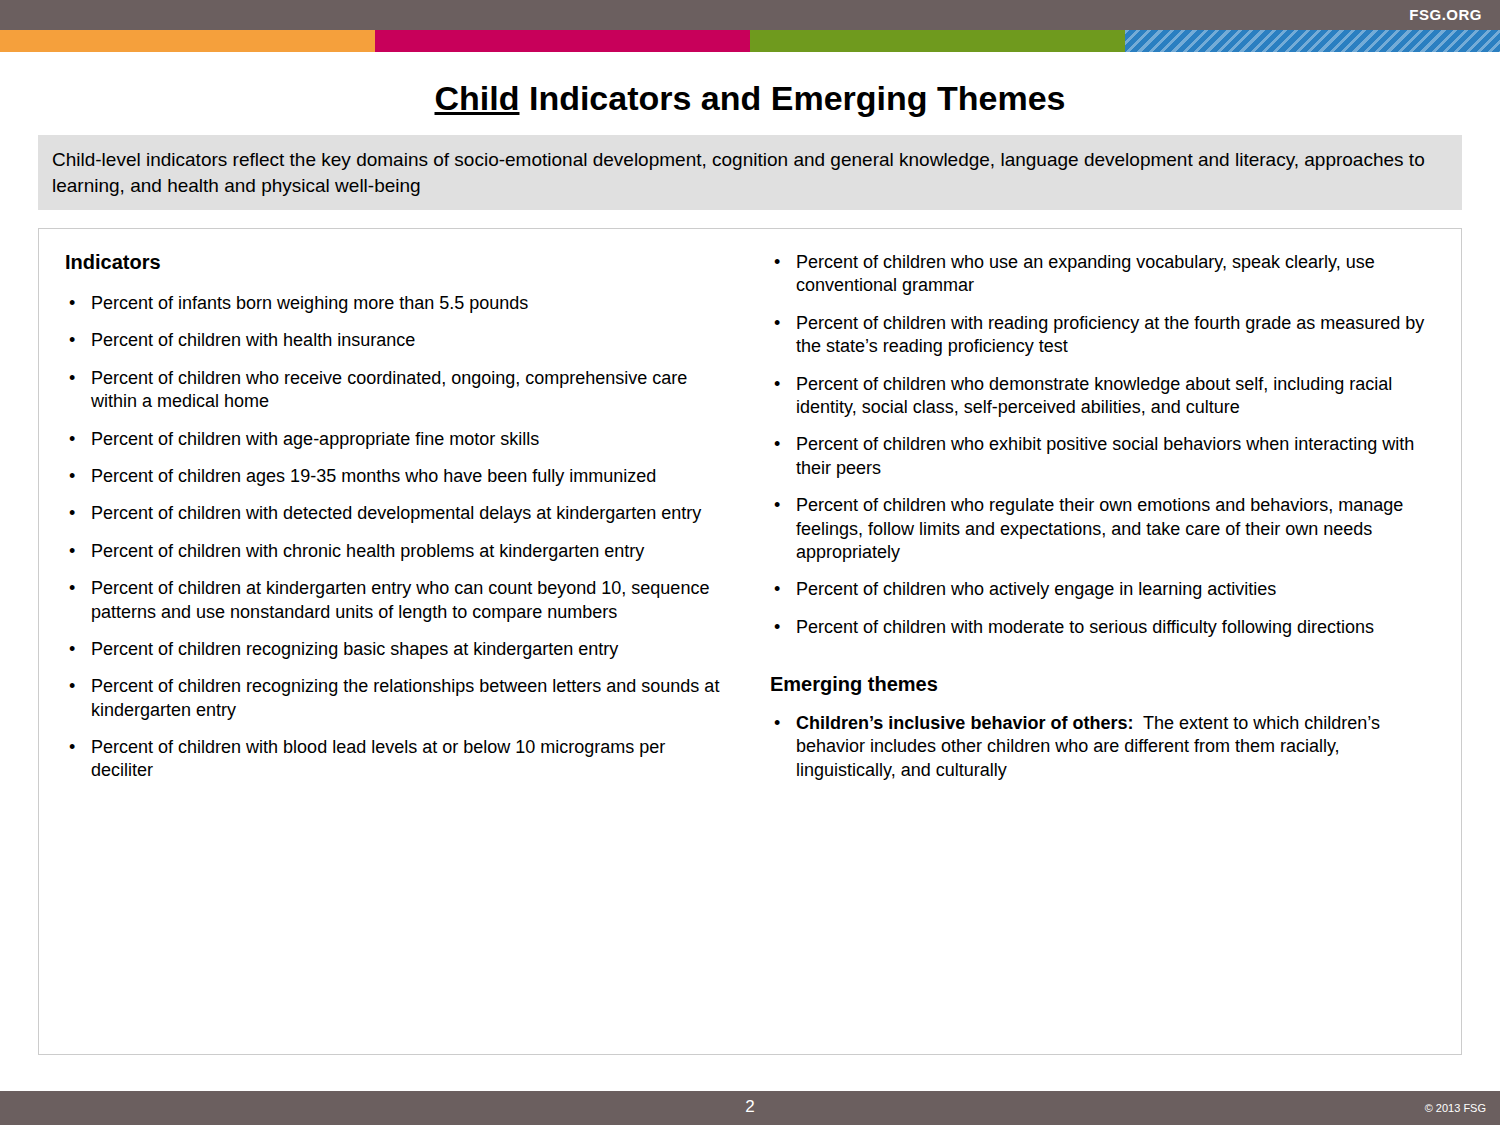FSG.ORG
Child Indicators and Emerging Themes
Child-level indicators reflect the key domains of socio-emotional development, cognition and general knowledge, language development and literacy, approaches to learning, and health and physical well-being
Indicators
Percent of infants born weighing more than 5.5 pounds
Percent of children with health insurance
Percent of children who receive coordinated, ongoing, comprehensive care within a medical home
Percent of children with age-appropriate fine motor skills
Percent of children ages 19-35 months who have been fully immunized
Percent of children with detected developmental delays at kindergarten entry
Percent of children with chronic health problems at kindergarten entry
Percent of children at kindergarten entry who can count beyond 10, sequence patterns and use nonstandard units of length to compare numbers
Percent of children recognizing basic shapes at kindergarten entry
Percent of children recognizing the relationships between letters and sounds at kindergarten entry
Percent of children with blood lead levels at or below 10 micrograms per deciliter
Percent of children who use an expanding vocabulary, speak clearly, use conventional grammar
Percent of children with reading proficiency at the fourth grade as measured by the state’s reading proficiency test
Percent of children who demonstrate knowledge about self, including racial identity, social class, self-perceived abilities, and culture
Percent of children who exhibit positive social behaviors when interacting with their peers
Percent of children who regulate their own emotions and behaviors, manage feelings, follow limits and expectations, and take care of their own needs appropriately
Percent of children who actively engage in learning activities
Percent of children with moderate to serious difficulty following directions
Emerging themes
Children’s inclusive behavior of others: The extent to which children’s behavior includes other children who are different from them racially, linguistically, and culturally
2 © 2013 FSG